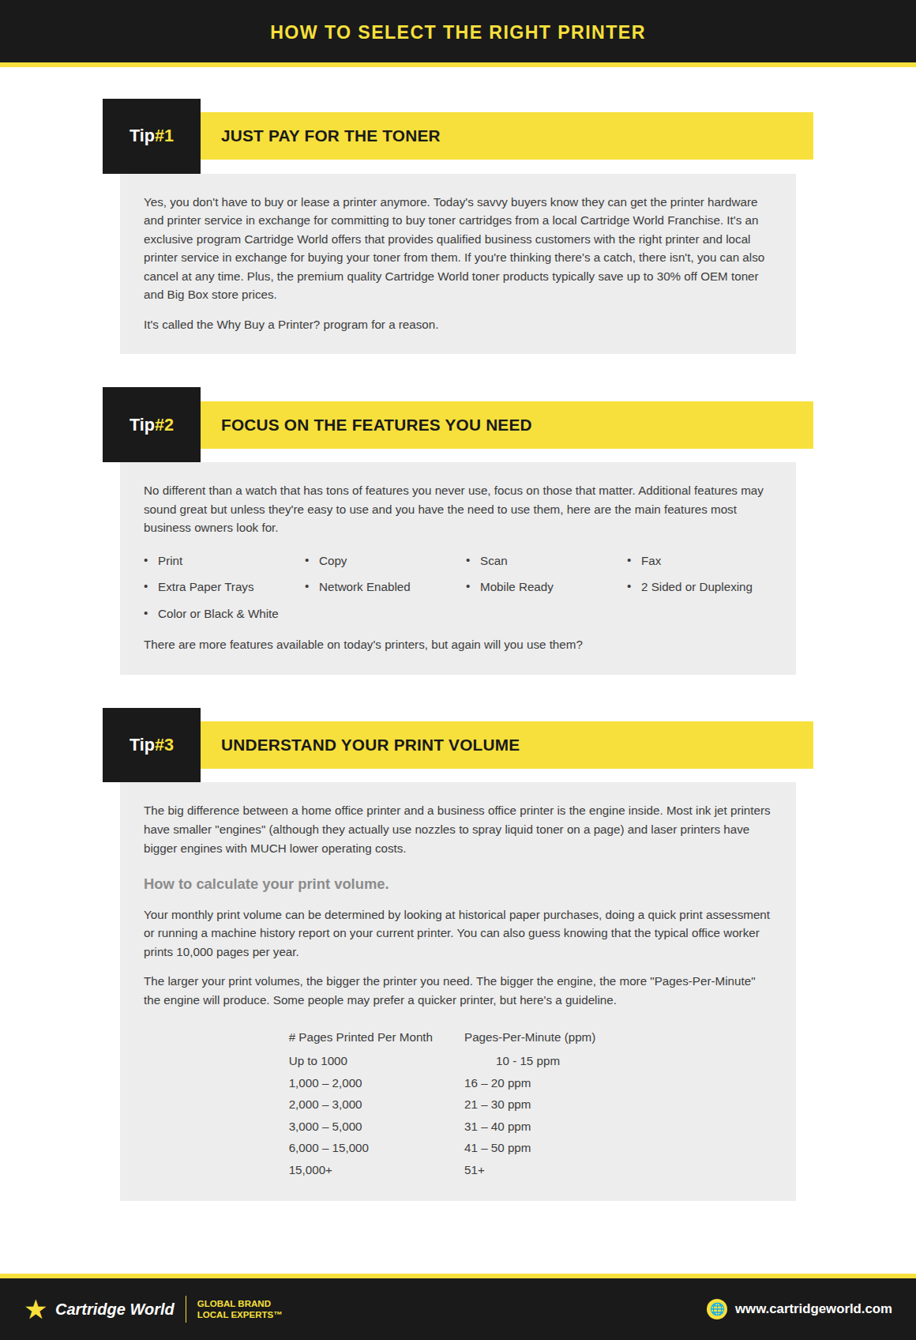How to Select the Right Printer
Tip #1
Just Pay for the Toner
Yes, you don't have to buy or lease a printer anymore. Today's savvy buyers know they can get the printer hardware and printer service in exchange for committing to buy toner cartridges from a local Cartridge World Franchise. It's an exclusive program Cartridge World offers that provides qualified business customers with the right printer and local printer service in exchange for buying your toner from them. If you're thinking there's a catch, there isn't, you can also cancel at any time. Plus, the premium quality Cartridge World toner products typically save up to 30% off OEM toner and Big Box store prices.
It's called the Why Buy a Printer? program for a reason.
Tip #2
Focus on the Features You Need
No different than a watch that has tons of features you never use, focus on those that matter. Additional features may sound great but unless they're easy to use and you have the need to use them, here are the main features most business owners look for.
Print
Copy
Scan
Fax
Extra Paper Trays
Network Enabled
Mobile Ready
2 Sided or Duplexing
Color or Black & White
There are more features available on today's printers, but again will you use them?
Tip #3
Understand Your Print Volume
The big difference between a home office printer and a business office printer is the engine inside. Most ink jet printers have smaller "engines" (although they actually use nozzles to spray liquid toner on a page) and laser printers have bigger engines with MUCH lower operating costs.
How to calculate your print volume.
Your monthly print volume can be determined by looking at historical paper purchases, doing a quick print assessment or running a machine history report on your current printer. You can also guess knowing that the typical office worker prints 10,000 pages per year.
The larger your print volumes, the bigger the printer you need. The bigger the engine, the more "Pages-Per-Minute" the engine will produce. Some people may prefer a quicker printer, but here's a guideline.
| # Pages Printed Per Month | Pages-Per-Minute (ppm) |
| --- | --- |
| Up to 1000 | 10 - 15 ppm |
| 1,000 – 2,000 | 16 – 20 ppm |
| 2,000 – 3,000 | 21 – 30 ppm |
| 3,000 – 5,000 | 31 – 40 ppm |
| 6,000 – 15,000 | 41 – 50 ppm |
| 15,000+ | 51+ |
★ Cartridge World Global Brand
Local Experts™
🌐 www.cartridgeworld.com